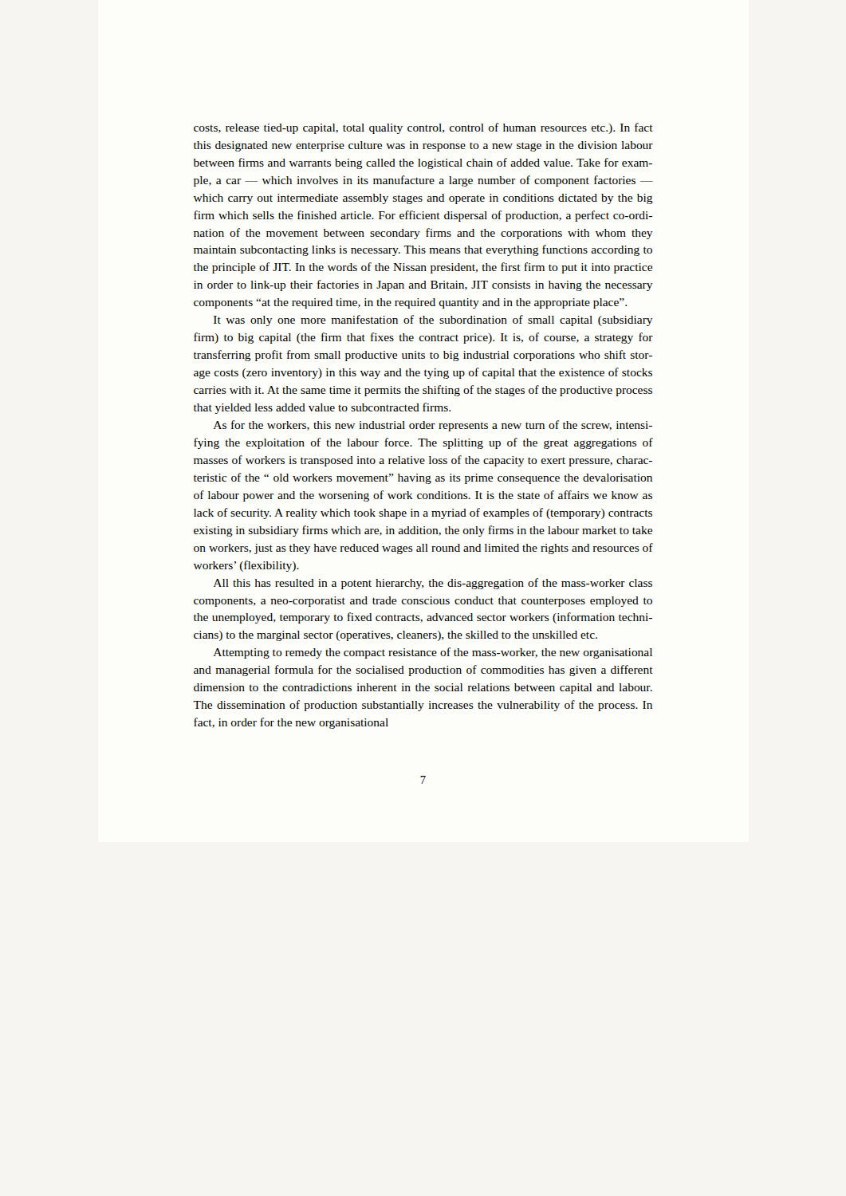costs, release tied-up capital, total quality control, control of human resources etc.). In fact this designated new enterprise culture was in response to a new stage in the division labour between firms and warrants being called the logistical chain of added value. Take for example, a car — which involves in its manufacture a large number of component factories — which carry out intermediate assembly stages and operate in conditions dictated by the big firm which sells the finished article. For efficient dispersal of production, a perfect co-ordination of the movement between secondary firms and the corporations with whom they maintain subcontacting links is necessary. This means that everything functions according to the principle of JIT. In the words of the Nissan president, the first firm to put it into practice in order to link-up their factories in Japan and Britain, JIT consists in having the necessary components “at the required time, in the required quantity and in the appropriate place”.
It was only one more manifestation of the subordination of small capital (subsidiary firm) to big capital (the firm that fixes the contract price). It is, of course, a strategy for transferring profit from small productive units to big industrial corporations who shift storage costs (zero inventory) in this way and the tying up of capital that the existence of stocks carries with it. At the same time it permits the shifting of the stages of the productive process that yielded less added value to subcontracted firms.
As for the workers, this new industrial order represents a new turn of the screw, intensifying the exploitation of the labour force. The splitting up of the great aggregations of masses of workers is transposed into a relative loss of the capacity to exert pressure, characteristic of the “ old workers movement” having as its prime consequence the devalorisation of labour power and the worsening of work conditions. It is the state of affairs we know as lack of security. A reality which took shape in a myriad of examples of (temporary) contracts existing in subsidiary firms which are, in addition, the only firms in the labour market to take on workers, just as they have reduced wages all round and limited the rights and resources of workers’ (flexibility).
All this has resulted in a potent hierarchy, the dis-aggregation of the mass-worker class components, a neo-corporatist and trade conscious conduct that counterposes employed to the unemployed, temporary to fixed contracts, advanced sector workers (information technicians) to the marginal sector (operatives, cleaners), the skilled to the unskilled etc.
Attempting to remedy the compact resistance of the mass-worker, the new organisational and managerial formula for the socialised production of commodities has given a different dimension to the contradictions inherent in the social relations between capital and labour. The dissemination of production substantially increases the vulnerability of the process. In fact, in order for the new organisational
7